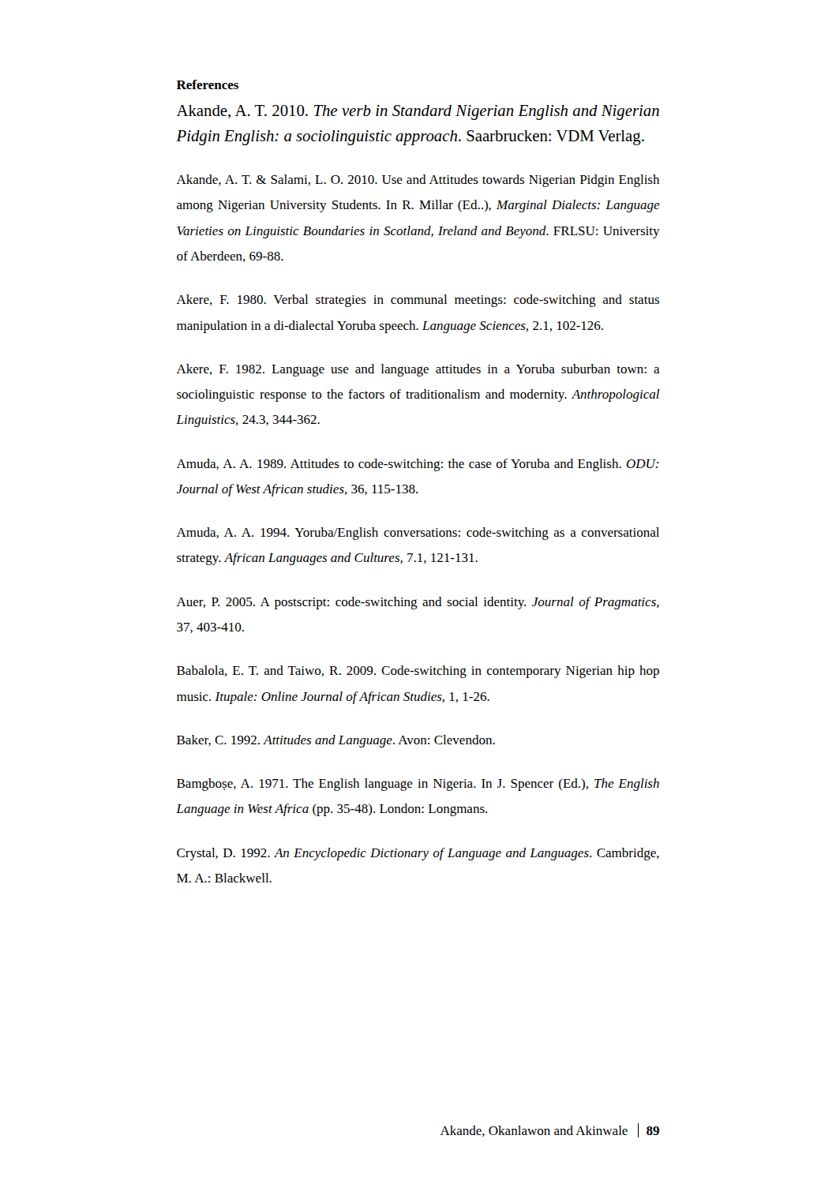References
Akande, A. T. 2010. The verb in Standard Nigerian English and Nigerian Pidgin English: a sociolinguistic approach. Saarbrucken: VDM Verlag.
Akande, A. T. & Salami, L. O. 2010. Use and Attitudes towards Nigerian Pidgin English among Nigerian University Students. In R. Millar (Ed..), Marginal Dialects: Language Varieties on Linguistic Boundaries in Scotland, Ireland and Beyond. FRLSU: University of Aberdeen, 69-88.
Akere, F. 1980. Verbal strategies in communal meetings: code-switching and status manipulation in a di-dialectal Yoruba speech. Language Sciences, 2.1, 102-126.
Akere, F. 1982. Language use and language attitudes in a Yoruba suburban town: a sociolinguistic response to the factors of traditionalism and modernity. Anthropological Linguistics, 24.3, 344-362.
Amuda, A. A. 1989. Attitudes to code-switching: the case of Yoruba and English. ODU: Journal of West African studies, 36, 115-138.
Amuda, A. A. 1994. Yoruba/English conversations: code-switching as a conversational strategy. African Languages and Cultures, 7.1, 121-131.
Auer, P. 2005. A postscript: code-switching and social identity. Journal of Pragmatics, 37, 403-410.
Babalola, E. T. and Taiwo, R. 2009. Code-switching in contemporary Nigerian hip hop music. Itupale: Online Journal of African Studies, 1, 1-26.
Baker, C. 1992. Attitudes and Language. Avon: Clevendon.
Bamgboṣe, A. 1971. The English language in Nigeria. In J. Spencer (Ed.), The English Language in West Africa (pp. 35-48). London: Longmans.
Crystal, D. 1992. An Encyclopedic Dictionary of Language and Languages. Cambridge, M. A.: Blackwell.
Akande, Okanlawon and Akinwale 89